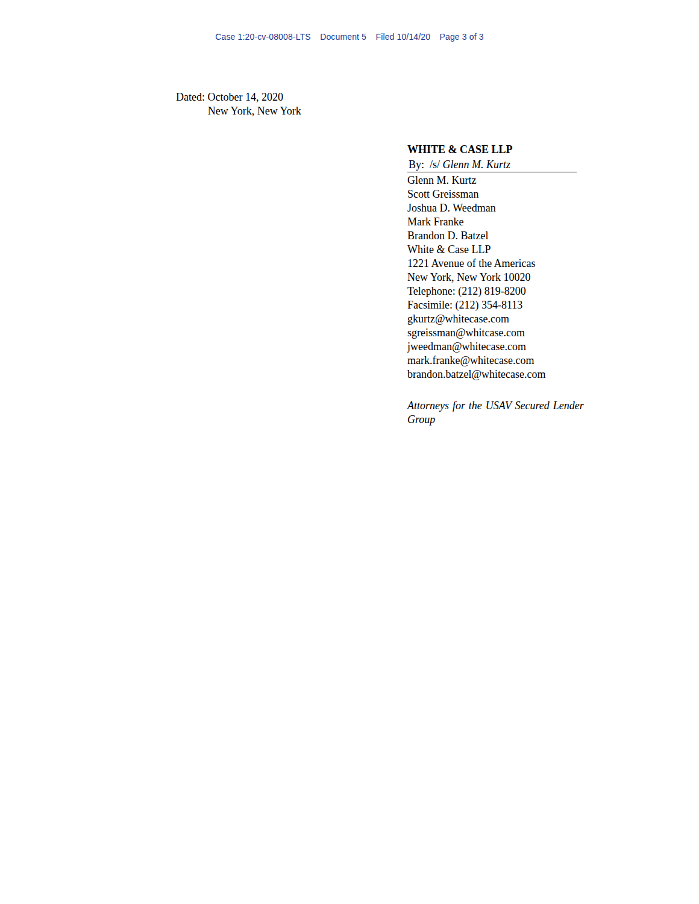Case 1:20-cv-08008-LTS Document 5 Filed 10/14/20 Page 3 of 3
Dated: October 14, 2020
New York, New York
WHITE & CASE LLP
By: /s/ Glenn M. Kurtz
Glenn M. Kurtz
Scott Greissman
Joshua D. Weedman
Mark Franke
Brandon D. Batzel
White & Case LLP
1221 Avenue of the Americas
New York, New York 10020
Telephone: (212) 819-8200
Facsimile: (212) 354-8113
gkurtz@whitecase.com
sgreissman@whitcase.com
jweedman@whitecase.com
mark.franke@whitecase.com
brandon.batzel@whitecase.com
Attorneys for the USAV Secured Lender Group